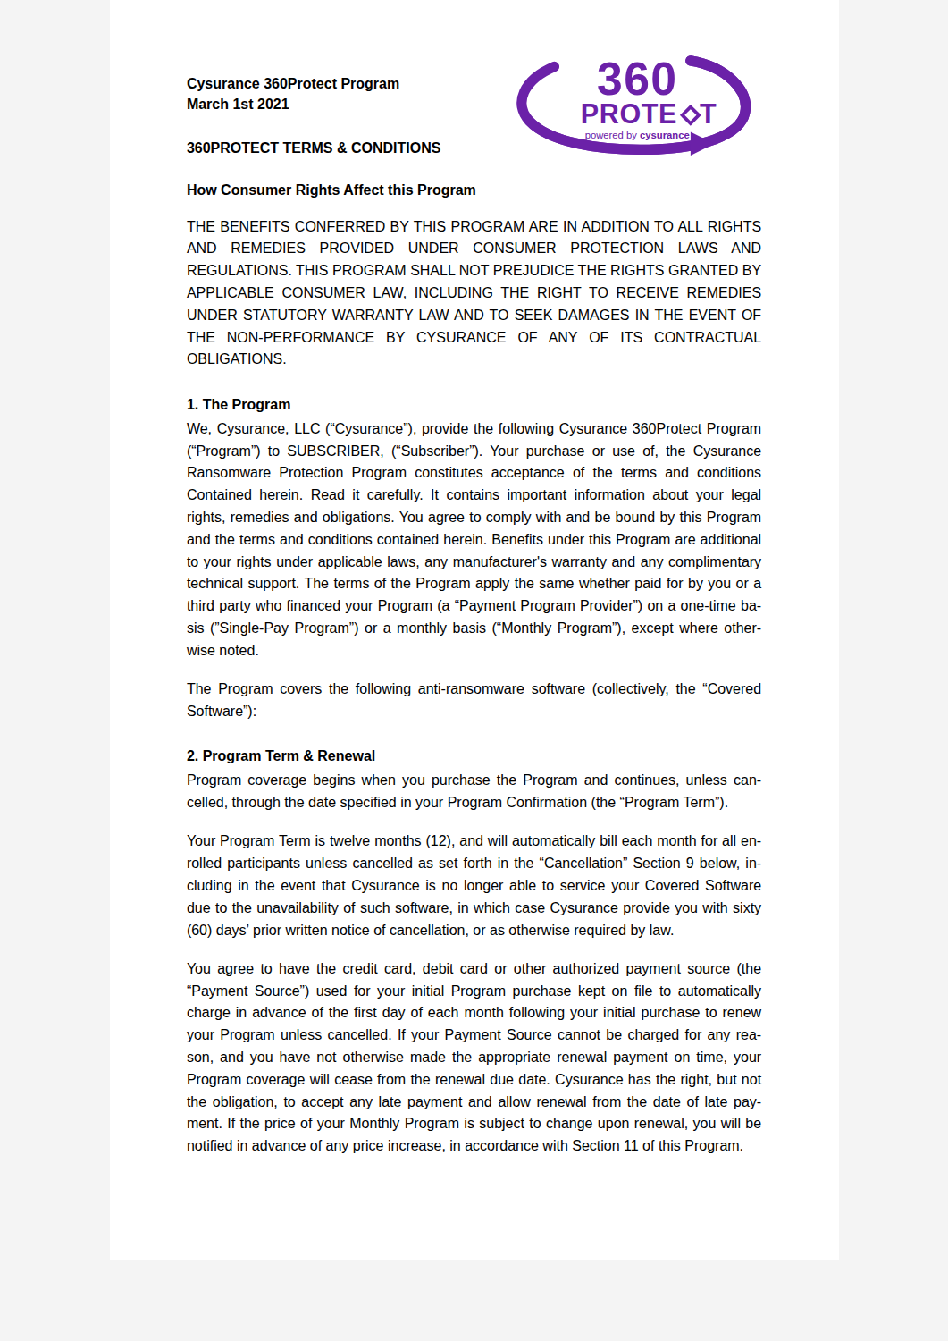Cysurance 360Protect Program March 1st 2021
360PROTECT TERMS & CONDITIONS
How Consumer Rights Affect this Program
360 Protect, powered by Cysurance Logo showing the numeral 360 above the word PROTECT, encircled by a purple arrow, with the tagline "powered by cysurance". 360 PROTE T powered by cysurance
The benefits conferred by this Program are in addition to all rights and remedies provided under consumer protection laws and regulations. This Program shall not prejudice the rights granted by applicable consumer law, including the right to receive remedies under statutory warranty law and to seek damages in the event of the non-performance by Cysurance of any of its contractual obligations.
1. The Program
We, Cysurance, LLC (“Cysurance”), provide the following Cysurance 360Protect Program (“Program”) to SUBSCRIBER, (“Subscriber”). Your purchase or use of, the Cysurance Ransomware Protection Program constitutes acceptance of the terms and conditions Contained herein. Read it carefully. It contains important information about your legal rights, remedies and obligations. You agree to comply with and be bound by this Program and the terms and conditions contained herein. Benefits under this Program are additional to your rights under applicable laws, any manufacturer's warranty and any complimentary technical support. The terms of the Program apply the same whether paid for by you or a third party who financed your Program (a “Payment Program Provider”) on a one-time basis (”Single-Pay Program”) or a monthly basis (“Monthly Program”), except where otherwise noted.
The Program covers the following anti-ransomware software (collectively, the “Covered Software”):
2. Program Term & Renewal
Program coverage begins when you purchase the Program and continues, unless cancelled, through the date specified in your Program Confirmation (the “Program Term”).
Your Program Term is twelve months (12), and will automatically bill each month for all enrolled participants unless cancelled as set forth in the “Cancellation” Section 9 below, including in the event that Cysurance is no longer able to service your Covered Software due to the unavailability of such software, in which case Cysurance provide you with sixty (60) days’ prior written notice of cancellation, or as otherwise required by law.
You agree to have the credit card, debit card or other authorized payment source (the “Payment Source”) used for your initial Program purchase kept on file to automatically charge in advance of the first day of each month following your initial purchase to renew your Program unless cancelled. If your Payment Source cannot be charged for any reason, and you have not otherwise made the appropriate renewal payment on time, your Program coverage will cease from the renewal due date. Cysurance has the right, but not the obligation, to accept any late payment and allow renewal from the date of late payment. If the price of your Monthly Program is subject to change upon renewal, you will be notified in advance of any price increase, in accordance with Section 11 of this Program.